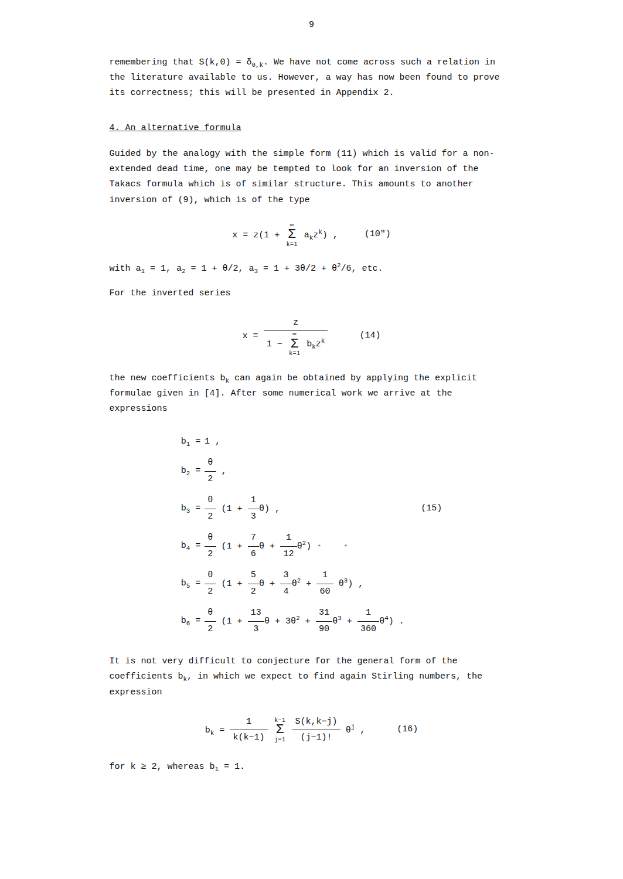9
remembering that S(k,0) = δ0,k. We have not come across such a relation in the literature available to us. However, a way has now been found to prove its correctness; this will be presented in Appendix 2.
4. An alternative formula
Guided by the analogy with the simple form (11) which is valid for a non-extended dead time, one may be tempted to look for an inversion of the Takacs formula which is of similar structure. This amounts to another inversion of (9), which is of the type
x = z(1 + ∞ Σ k=1 akzk) ,
(10")
with a1 = 1, a2 = 1 + θ/2, a3 = 1 + 3θ/2 + θ2/6, etc.
For the inverted series
x = z 1 − ∞ Σ k=1 bkzk
(14)
the new coefficients bk can again be obtained by applying the explicit formulae given in [4]. After some numerical work we arrive at the expressions
| b 1 | = | 1 , | |
| b 2 | = | θ 2 , | |
| b 3 | = | θ 2 (1 + 1 3 θ) , | (15) |
| b 4 | = | θ 2 (1 + 7 6 θ + 1 12 θ 2 ) ⋆ ⋆ | |
| b 5 | = | θ 2 (1 + 5 2 θ + 3 4 θ 2 + 1 60 θ 3 ) , | |
| b 6 | = | θ 2 (1 + 13 3 θ + 3θ 2 + 31 90 θ 3 + 1 360 θ 4 ) . | |
It is not very difficult to conjecture for the general form of the coefficients bk, in which we expect to find again Stirling numbers, the expression
bk = 1 k(k−1) k−1 Σ j=1 S(k,k−j) (j−1)! θj ,
(16)
for k ≥ 2, whereas b1 = 1.